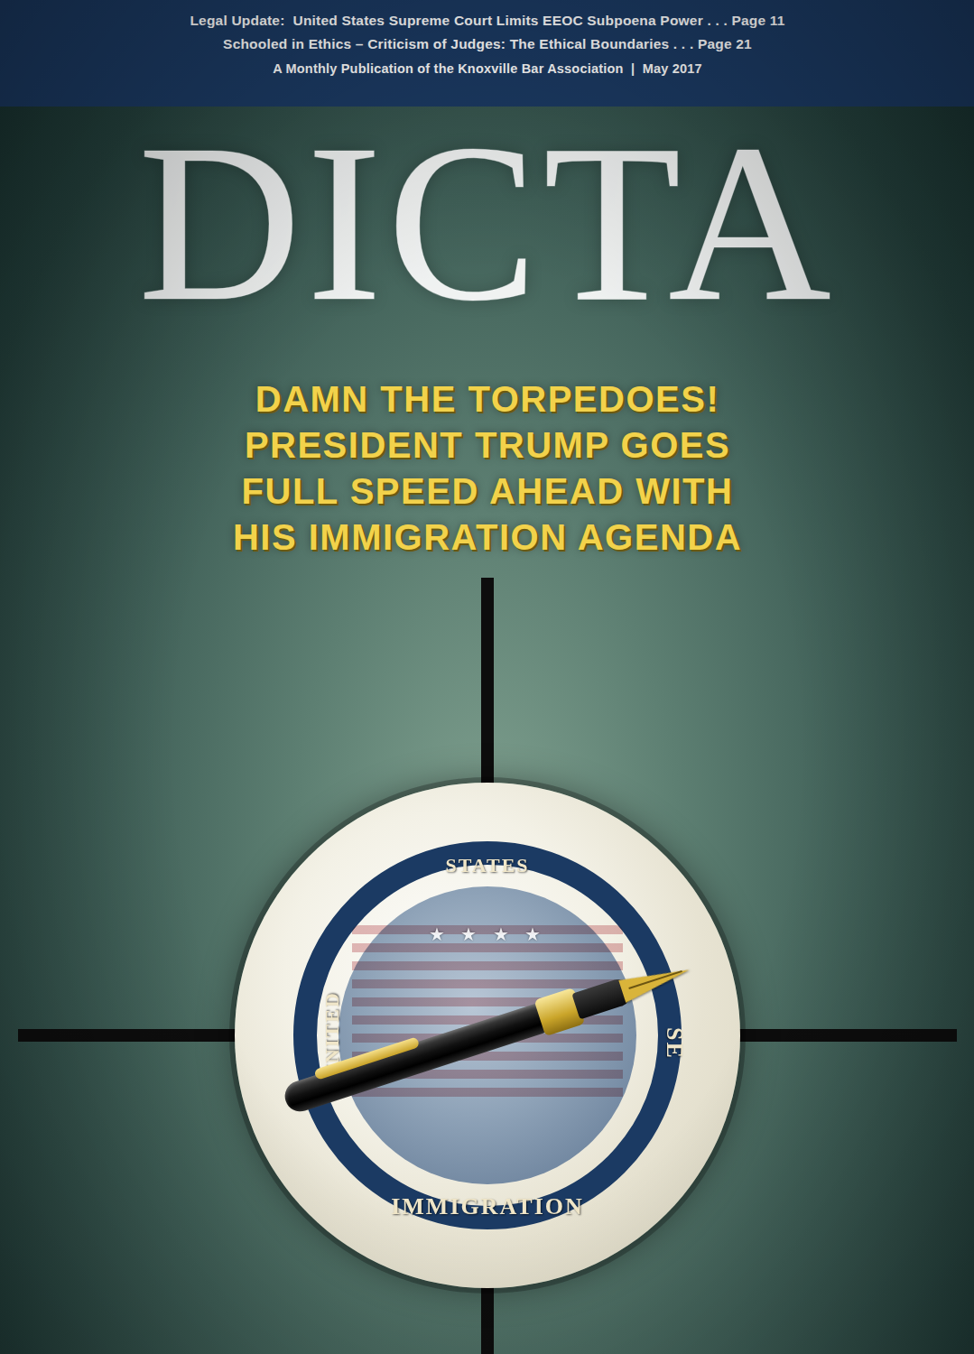Legal Update: United States Supreme Court Limits EEOC Subpoena Power . . . Page 11
Schooled in Ethics – Criticism of Judges: The Ethical Boundaries . . . Page 21
A Monthly Publication of the Knoxville Bar Association | May 2017
DICTA
DAMN THE TORPEDOES!
PRESIDENT TRUMP GOES
FULL SPEED AHEAD WITH
HIS IMMIGRATION AGENDA
★ ★ ★ ★
STATES UNITED IMMIGRATION SE